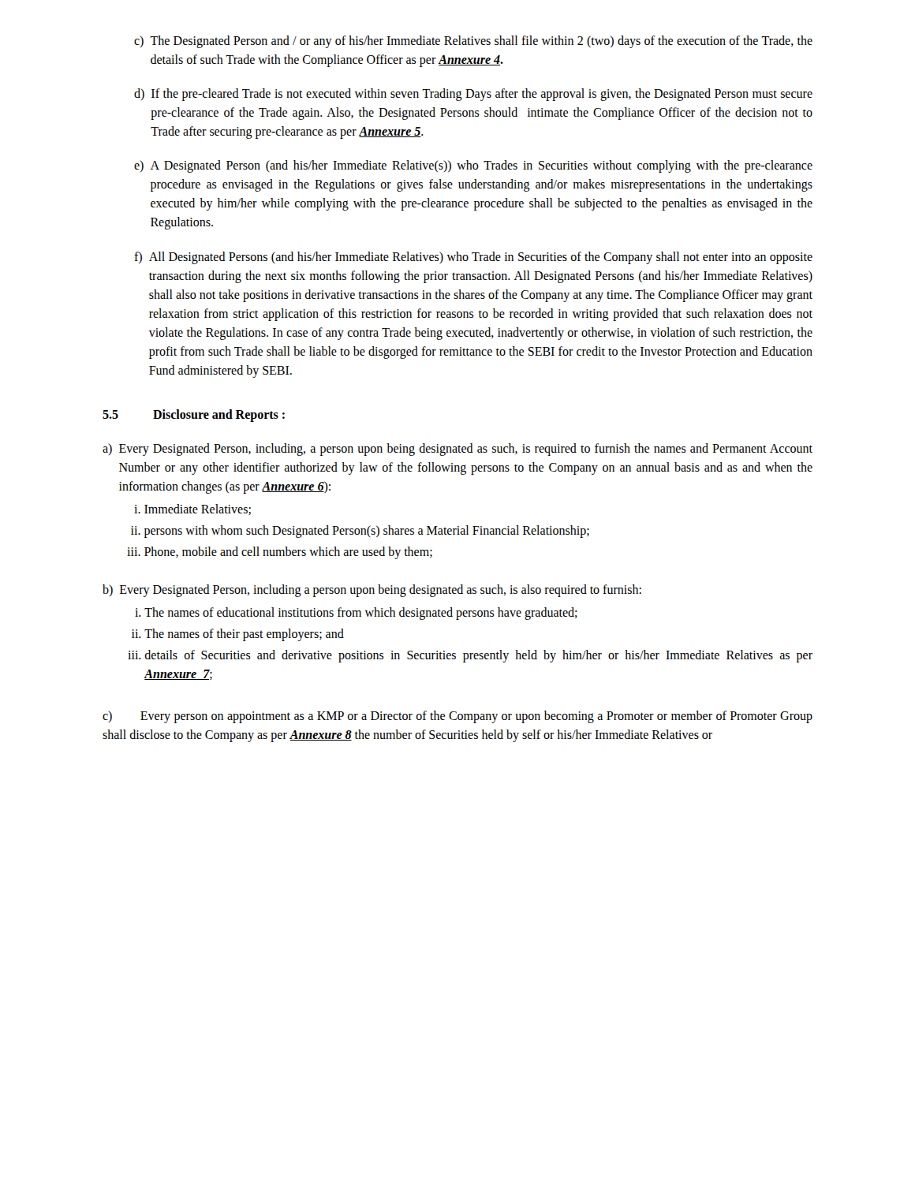c)
The Designated Person and / or any of his/her Immediate Relatives shall file within 2 (two) days of the execution of the Trade, the details of such Trade with the Compliance Officer as per Annexure 4.
d)
If the pre-cleared Trade is not executed within seven Trading Days after the approval is given, the Designated Person must secure pre-clearance of the Trade again. Also, the Designated Persons should intimate the Compliance Officer of the decision not to Trade after securing pre-clearance as per Annexure 5.
e)
A Designated Person (and his/her Immediate Relative(s)) who Trades in Securities without complying with the pre-clearance procedure as envisaged in the Regulations or gives false understanding and/or makes misrepresentations in the undertakings executed by him/her while complying with the pre-clearance procedure shall be subjected to the penalties as envisaged in the Regulations.
f)
All Designated Persons (and his/her Immediate Relatives) who Trade in Securities of the Company shall not enter into an opposite transaction during the next six months following the prior transaction. All Designated Persons (and his/her Immediate Relatives) shall also not take positions in derivative transactions in the shares of the Company at any time. The Compliance Officer may grant relaxation from strict application of this restriction for reasons to be recorded in writing provided that such relaxation does not violate the Regulations. In case of any contra Trade being executed, inadvertently or otherwise, in violation of such restriction, the profit from such Trade shall be liable to be disgorged for remittance to the SEBI for credit to the Investor Protection and Education Fund administered by SEBI.
5.5 Disclosure and Reports :
a)
Every Designated Person, including, a person upon being designated as such, is required to furnish the names and Permanent Account Number or any other identifier authorized by law of the following persons to the Company on an annual basis and as and when the information changes (as per Annexure 6):
Immediate Relatives;
persons with whom such Designated Person(s) shares a Material Financial Relationship;
Phone, mobile and cell numbers which are used by them;
b)
Every Designated Person, including a person upon being designated as such, is also required to furnish:
The names of educational institutions from which designated persons have graduated;
The names of their past employers; and
details of Securities and derivative positions in Securities presently held by him/her or his/her Immediate Relatives as per Annexure 7;
c) Every person on appointment as a KMP or a Director of the Company or upon becoming a Promoter or member of Promoter Group shall disclose to the Company as per Annexure 8 the number of Securities held by self or his/her Immediate Relatives or